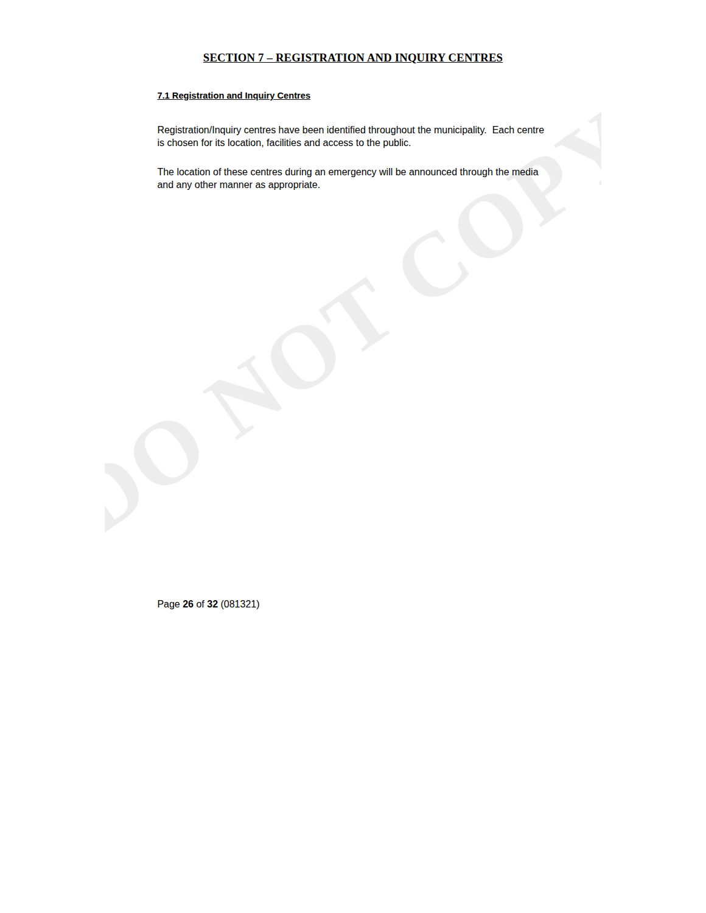DO NOT COPY
SECTION 7 – REGISTRATION AND INQUIRY CENTRES
7.1 Registration and Inquiry Centres
Registration/Inquiry centres have been identified throughout the municipality. Each centre is chosen for its location, facilities and access to the public.
The location of these centres during an emergency will be announced through the media and any other manner as appropriate.
Page 26 of 32 (081321)